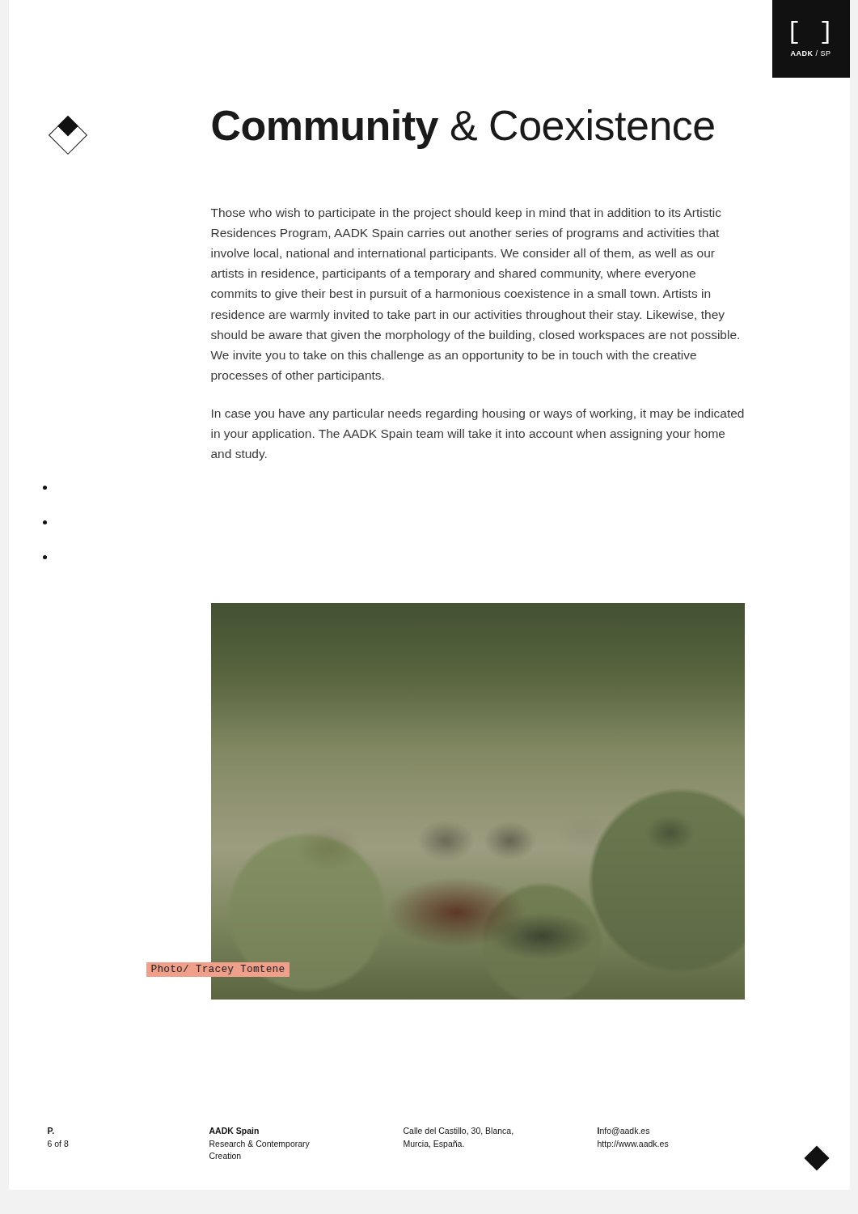[ ]
AADK / SP
Community & Coexistence
Those who wish to participate in the project should keep in mind that in addition to its Artistic Residences Program, AADK Spain carries out another series of programs and activities that involve local, national and international participants. We consider all of them, as well as our artists in residence, participants of a temporary and shared community, where everyone commits to give their best in pursuit of a harmonious coexistence in a small town. Artists in residence are warmly invited to take part in our activities throughout their stay. Likewise, they should be aware that given the morphology of the building, closed workspaces are not possible. We invite you to take on this challenge as an opportunity to be in touch with the creative processes of other participants.
In case you have any particular needs regarding housing or ways of working, it may be indicated in your application. The AADK Spain team will take it into account when assigning your home and study.
Photo/ Tracey Tomtene
P.
6 of 8
AADK Spain
Research & Contemporary
Creation
Calle del Castillo, 30, Blanca,
Murcia, España.
Info@aadk.es
http://www.aadk.es